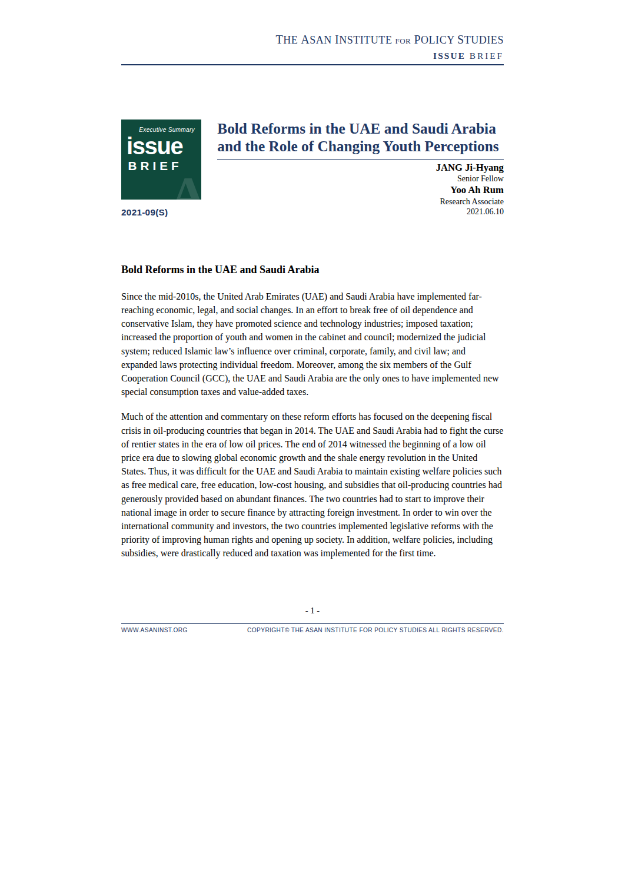THE ASAN INSTITUTE for POLICY STUDIES
ISSUE BRIEF
Executive Summary
issue
BRIEF
A
2021-09(S)
Bold Reforms in the UAE and Saudi Arabia and the Role of Changing Youth Perceptions
JANG Ji-Hyang
Senior Fellow
Yoo Ah Rum
Research Associate
2021.06.10
Bold Reforms in the UAE and Saudi Arabia
Since the mid-2010s, the United Arab Emirates (UAE) and Saudi Arabia have implemented far-reaching economic, legal, and social changes. In an effort to break free of oil dependence and conservative Islam, they have promoted science and technology industries; imposed taxation; increased the proportion of youth and women in the cabinet and council; modernized the judicial system; reduced Islamic law’s influence over criminal, corporate, family, and civil law; and expanded laws protecting individual freedom. Moreover, among the six members of the Gulf Cooperation Council (GCC), the UAE and Saudi Arabia are the only ones to have implemented new special consumption taxes and value-added taxes.
Much of the attention and commentary on these reform efforts has focused on the deepening fiscal crisis in oil-producing countries that began in 2014. The UAE and Saudi Arabia had to fight the curse of rentier states in the era of low oil prices. The end of 2014 witnessed the beginning of a low oil price era due to slowing global economic growth and the shale energy revolution in the United States. Thus, it was difficult for the UAE and Saudi Arabia to maintain existing welfare policies such as free medical care, free education, low-cost housing, and subsidies that oil-producing countries had generously provided based on abundant finances. The two countries had to start to improve their national image in order to secure finance by attracting foreign investment. In order to win over the international community and investors, the two countries implemented legislative reforms with the priority of improving human rights and opening up society. In addition, welfare policies, including subsidies, were drastically reduced and taxation was implemented for the first time.
- 1 -
WWW.ASANINST.ORG
COPYRIGHT© THE ASAN INSTITUTE FOR POLICY STUDIES ALL RIGHTS RESERVED.